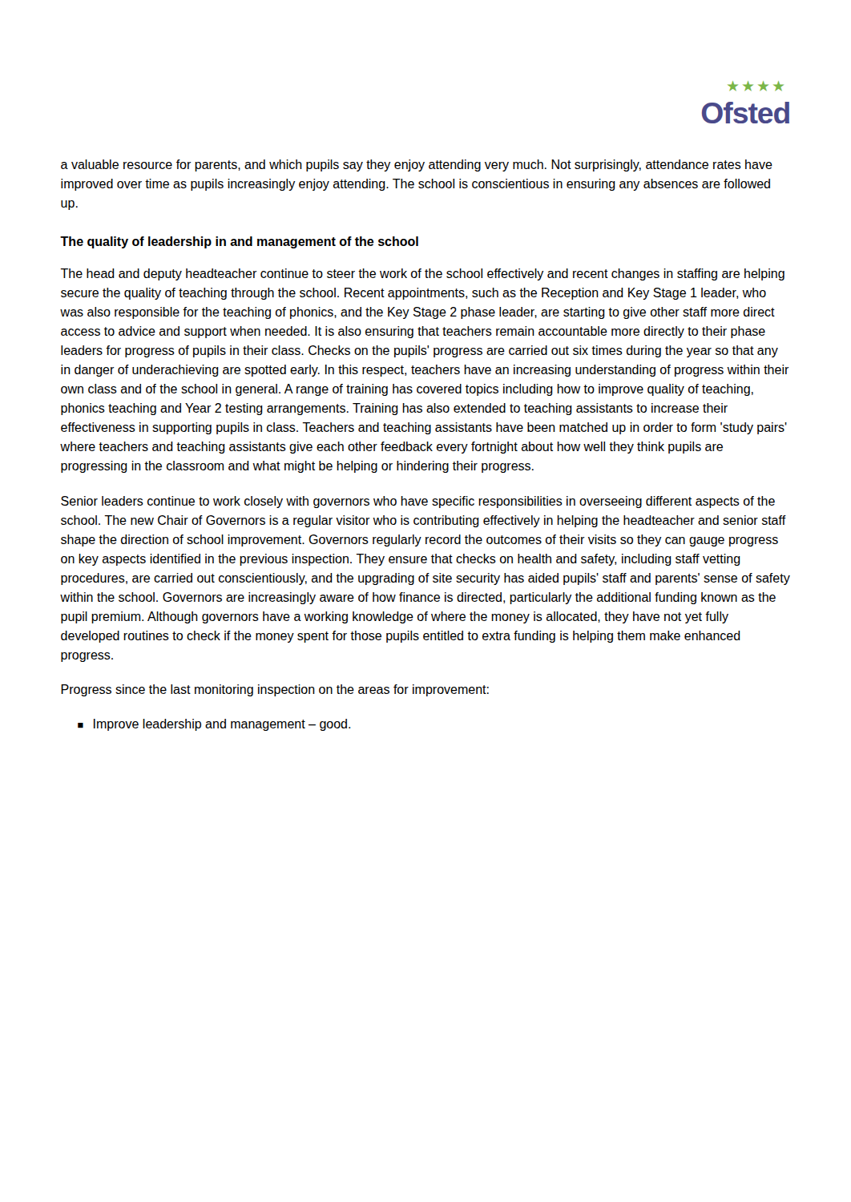★★★★ Ofsted
a valuable resource for parents, and which pupils say they enjoy attending very much. Not surprisingly, attendance rates have improved over time as pupils increasingly enjoy attending. The school is conscientious in ensuring any absences are followed up.
The quality of leadership in and management of the school
The head and deputy headteacher continue to steer the work of the school effectively and recent changes in staffing are helping secure the quality of teaching through the school. Recent appointments, such as the Reception and Key Stage 1 leader, who was also responsible for the teaching of phonics, and the Key Stage 2 phase leader, are starting to give other staff more direct access to advice and support when needed. It is also ensuring that teachers remain accountable more directly to their phase leaders for progress of pupils in their class. Checks on the pupils' progress are carried out six times during the year so that any in danger of underachieving are spotted early. In this respect, teachers have an increasing understanding of progress within their own class and of the school in general. A range of training has covered topics including how to improve quality of teaching, phonics teaching and Year 2 testing arrangements. Training has also extended to teaching assistants to increase their effectiveness in supporting pupils in class. Teachers and teaching assistants have been matched up in order to form 'study pairs' where teachers and teaching assistants give each other feedback every fortnight about how well they think pupils are progressing in the classroom and what might be helping or hindering their progress.
Senior leaders continue to work closely with governors who have specific responsibilities in overseeing different aspects of the school. The new Chair of Governors is a regular visitor who is contributing effectively in helping the headteacher and senior staff shape the direction of school improvement. Governors regularly record the outcomes of their visits so they can gauge progress on key aspects identified in the previous inspection. They ensure that checks on health and safety, including staff vetting procedures, are carried out conscientiously, and the upgrading of site security has aided pupils' staff and parents' sense of safety within the school. Governors are increasingly aware of how finance is directed, particularly the additional funding known as the pupil premium. Although governors have a working knowledge of where the money is allocated, they have not yet fully developed routines to check if the money spent for those pupils entitled to extra funding is helping them make enhanced progress.
Progress since the last monitoring inspection on the areas for improvement:
Improve leadership and management – good.